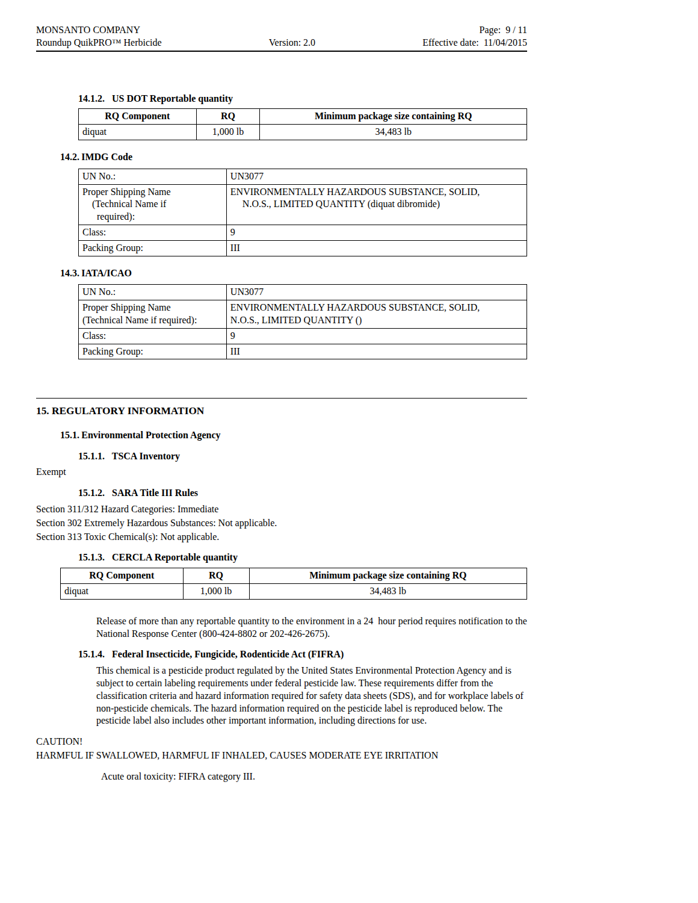MONSANTO COMPANY
Page: 9 / 11
Roundup QuikPRO™ Herbicide
Version: 2.0
Effective date: 11/04/2015
14.1.2. US DOT Reportable quantity
| RQ Component | RQ | Minimum package size containing RQ |
| --- | --- | --- |
| diquat | 1,000 lb | 34,483 lb |
14.2. IMDG Code
| UN No.: | UN3077 |
| Proper Shipping Name (Technical Name if required): | ENVIRONMENTALLY HAZARDOUS SUBSTANCE, SOLID, N.O.S., LIMITED QUANTITY (diquat dibromide) |
| Class: | 9 |
| Packing Group: | III |
14.3. IATA/ICAO
| UN No.: | UN3077 |
| Proper Shipping Name (Technical Name if required): | ENVIRONMENTALLY HAZARDOUS SUBSTANCE, SOLID, N.O.S., LIMITED QUANTITY () |
| Class: | 9 |
| Packing Group: | III |
15. REGULATORY INFORMATION
15.1. Environmental Protection Agency
15.1.1. TSCA Inventory
Exempt
15.1.2. SARA Title III Rules
Section 311/312 Hazard Categories: Immediate
Section 302 Extremely Hazardous Substances: Not applicable.
Section 313 Toxic Chemical(s): Not applicable.
15.1.3. CERCLA Reportable quantity
| RQ Component | RQ | Minimum package size containing RQ |
| --- | --- | --- |
| diquat | 1,000 lb | 34,483 lb |
Release of more than any reportable quantity to the environment in a 24 hour period requires notification to the National Response Center (800-424-8802 or 202-426-2675).
15.1.4. Federal Insecticide, Fungicide, Rodenticide Act (FIFRA)
This chemical is a pesticide product regulated by the United States Environmental Protection Agency and is subject to certain labeling requirements under federal pesticide law. These requirements differ from the classification criteria and hazard information required for safety data sheets (SDS), and for workplace labels of non-pesticide chemicals. The hazard information required on the pesticide label is reproduced below. The pesticide label also includes other important information, including directions for use.
CAUTION!
HARMFUL IF SWALLOWED, HARMFUL IF INHALED, CAUSES MODERATE EYE IRRITATION
Acute oral toxicity: FIFRA category III.